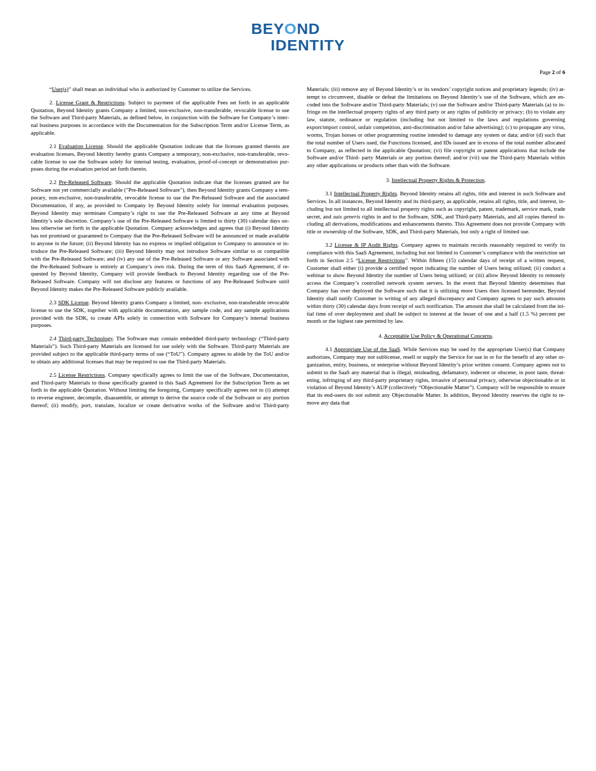BEYOND IDENTITY
Page 2 of 6
“User(s)” shall mean an individual who is authorized by Customer to utilize the Services.
2. License Grant & Restrictions. Subject to payment of the applicable Fees set forth in an applicable Quotation, Beyond Identity grants Company a limited, non-exclusive, non-transferable, revocable license to use the Software and Third-party Materials, as defined below, in conjunction with the Software for Company’s internal business purposes in accordance with the Documentation for the Subscription Term and/or License Term, as applicable.
2.1 Evaluation License. Should the applicable Quotation indicate that the licenses granted therein are evaluation licenses, Beyond Identity hereby grants Company a temporary, non-exclusive, non-transferable, revocable license to use the Software solely for internal testing, evaluation, proof-of-concept or demonstration purposes during the evaluation period set forth therein.
2.2 Pre-Released Software. Should the applicable Quotation indicate that the licenses granted are for Software not yet commercially available ("Pre-Released Software"), then Beyond Identity grants Company a temporary, non-exclusive, non-transferable, revocable license to use the Pre-Released Software and the associated Documentation, if any, as provided to Company by Beyond Identity solely for internal evaluation purposes. Beyond Identity may terminate Company’s right to use the Pre-Released Software at any time at Beyond Identity’s sole discretion. Company’s use of the Pre-Released Software is limited to thirty (30) calendar days unless otherwise set forth in the applicable Quotation. Company acknowledges and agrees that (i) Beyond Identity has not promised or guaranteed to Company that the Pre-Released Software will be announced or made available to anyone in the future; (ii) Beyond Identity has no express or implied obligation to Company to announce or introduce the Pre-Released Software; (iii) Beyond Identity may not introduce Software similar to or compatible with the Pre-Released Software; and (iv) any use of the Pre-Released Software or any Software associated with the Pre-Released Software is entirely at Company’s own risk. During the term of this SaaS Agreement, if requested by Beyond Identity, Company will provide feedback to Beyond Identity regarding use of the Pre-Released Software. Company will not disclose any features or functions of any Pre-Released Software until Beyond Identity makes the Pre-Released Software publicly available.
2.3 SDK License. Beyond Identity grants Company a limited, non- exclusive, non-transferable revocable license to use the SDK, together with applicable documentation, any sample code, and any sample applications provided with the SDK, to create APIs solely in connection with Software for Company’s internal business purposes.
2.4 Third-party Technology. The Software may contain embedded third-party technology (“Third-party Materials”). Such Third-party Materials are licensed for use solely with the Software. Third-party Materials are provided subject to the applicable third-party terms of use (“ToU”). Company agrees to abide by the ToU and/or to obtain any additional licenses that may be required to use the Third-party Materials.
2.5 License Restrictions. Company specifically agrees to limit the use of the Software, Documentation, and Third-party Materials to those specifically granted in this SaaS Agreement for the Subscription Term as set forth in the applicable Quotation. Without limiting the foregoing, Company specifically agrees not to (i) attempt to reverse engineer, decompile, disassemble, or attempt to derive the source code of the Software or any portion thereof; (ii) modify, port, translate, localize or create derivative works of the Software and/or Third-party Materials; (iii) remove any of Beyond Identity’s or its vendors’ copyright notices and proprietary legends; (iv) attempt to circumvent, disable or defeat the limitations on Beyond Identity’s use of the Software, which are encoded into the Software and/or Third-party Materials; (v) use the Software and/or Third-party Materials (a) to infringe on the intellectual property rights of any third party or any rights of publicity or privacy; (b) to violate any law, statute, ordinance or regulation (including but not limited to the laws and regulations governing export/import control, unfair competition, anti-discrimination and/or false advertising); (c) to propagate any virus, worms, Trojan horses or other programming routine intended to damage any system or data; and/or (d) such that the total number of Users used, the Functions licensed, and IDs issued are in excess of the total number allocated to Company, as reflected in the applicable Quotation; (vi) file copyright or patent applications that include the Software and/or Third- party Materials or any portion thereof; and/or (vii) use the Third-party Materials within any other applications or products other than with the Software.
3. Intellectual Property Rights & Protection.
3.1 Intellectual Property Rights. Beyond Identity retains all rights, title and interest in such Software and Services. In all instances, Beyond Identity and its third-party, as applicable, retains all rights, title, and interest, including but not limited to all intellectual property rights such as copyright, patent, trademark, service mark, trade secret, and suis generis rights in and to the Software, SDK, and Third-party Materials, and all copies thereof including all derivations, modifications and enhancements thereto. This Agreement does not provide Company with title or ownership of the Software, SDK, and Third-party Materials, but only a right of limited use.
3.2 License & IP Audit Rights. Company agrees to maintain records reasonably required to verify its compliance with this SaaS Agreement, including but not limited to Customer’s compliance with the restriction set forth in Section 2.5 “License Restrictions”. Within fifteen (15) calendar days of receipt of a written request, Customer shall either (i) provide a certified report indicating the number of Users being utilized; (ii) conduct a webinar to show Beyond Identity the number of Users being utilized; or (iii) allow Beyond Identity to remotely access the Company’s controlled network system servers. In the event that Beyond Identity determines that Company has over deployed the Software such that it is utilizing more Users then licensed hereunder, Beyond Identity shall notify Customer in writing of any alleged discrepancy and Company agrees to pay such amounts within thirty (30) calendar days from receipt of such notification. The amount due shall be calculated from the initial time of over deployment and shall be subject to interest at the lesser of one and a half (1.5 %) percent per month or the highest rate permitted by law.
4. Acceptable Use Policy & Operational Concerns.
4.1 Appropriate Use of the SaaS. While Services may be used by the appropriate User(s) that Company authorizes, Company may not sublicense, resell or supply the Service for use in or for the benefit of any other organization, entity, business, or enterprise without Beyond Identity’s prior written consent. Company agrees not to submit to the SaaS any material that is illegal, misleading, defamatory, indecent or obscene, in poor taste, threatening, infringing of any third-party proprietary rights, invasive of personal privacy, otherwise objectionable or in violation of Beyond Identity’s AUP (collectively “Objectionable Matter”). Company will be responsible to ensure that its end-users do not submit any Objectionable Matter. In addition, Beyond Identity reserves the right to remove any data that